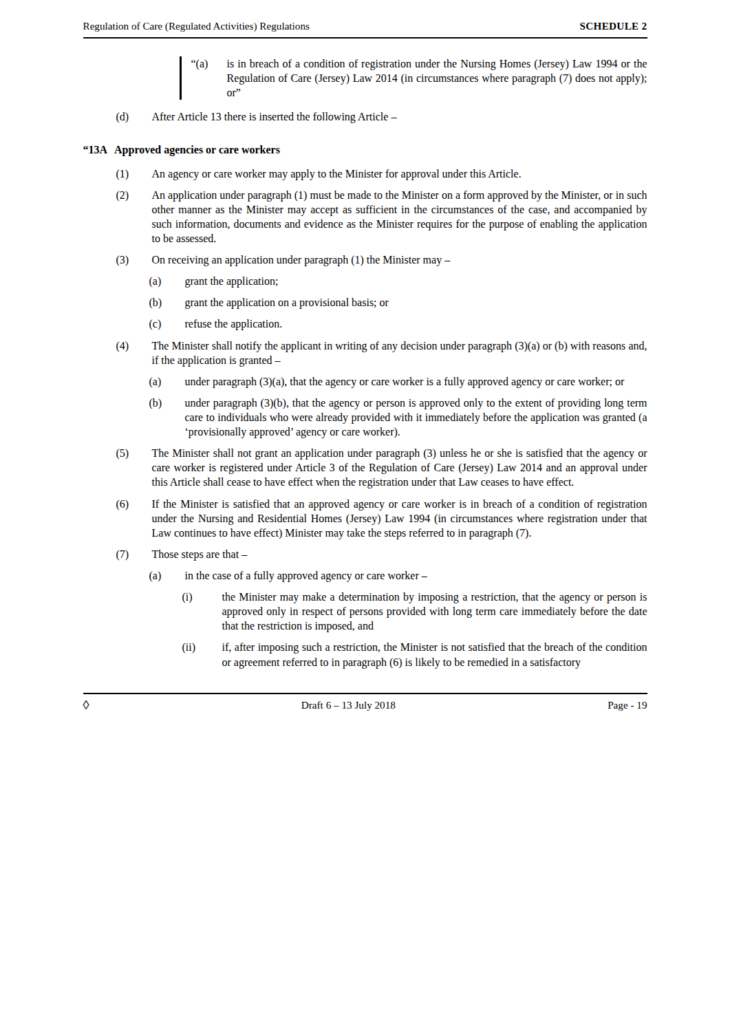Regulation of Care (Regulated Activities) Regulations
SCHEDULE 2
“(a)
is in breach of a condition of registration under the Nursing Homes (Jersey) Law 1994 or the Regulation of Care (Jersey) Law 2014 (in circumstances where paragraph (7) does not apply); or”
(d)
After Article 13 there is inserted the following Article –
“13A Approved agencies or care workers
(1)
An agency or care worker may apply to the Minister for approval under this Article.
(2)
An application under paragraph (1) must be made to the Minister on a form approved by the Minister, or in such other manner as the Minister may accept as sufficient in the circumstances of the case, and accompanied by such information, documents and evidence as the Minister requires for the purpose of enabling the application to be assessed.
(3)
On receiving an application under paragraph (1) the Minister may –
(a)
grant the application;
(b)
grant the application on a provisional basis; or
(c)
refuse the application.
(4)
The Minister shall notify the applicant in writing of any decision under paragraph (3)(a) or (b) with reasons and, if the application is granted –
(a)
under paragraph (3)(a), that the agency or care worker is a fully approved agency or care worker; or
(b)
under paragraph (3)(b), that the agency or person is approved only to the extent of providing long term care to individuals who were already provided with it immediately before the application was granted (a ‘provisionally approved’ agency or care worker).
(5)
The Minister shall not grant an application under paragraph (3) unless he or she is satisfied that the agency or care worker is registered under Article 3 of the Regulation of Care (Jersey) Law 2014 and an approval under this Article shall cease to have effect when the registration under that Law ceases to have effect.
(6)
If the Minister is satisfied that an approved agency or care worker is in breach of a condition of registration under the Nursing and Residential Homes (Jersey) Law 1994 (in circumstances where registration under that Law continues to have effect) Minister may take the steps referred to in paragraph (7).
(7)
Those steps are that –
(a)
in the case of a fully approved agency or care worker –
(i)
the Minister may make a determination by imposing a restriction, that the agency or person is approved only in respect of persons provided with long term care immediately before the date that the restriction is imposed, and
(ii)
if, after imposing such a restriction, the Minister is not satisfied that the breach of the condition or agreement referred to in paragraph (6) is likely to be remedied in a satisfactory
◊
Draft 6 – 13 July 2018
Page - 19